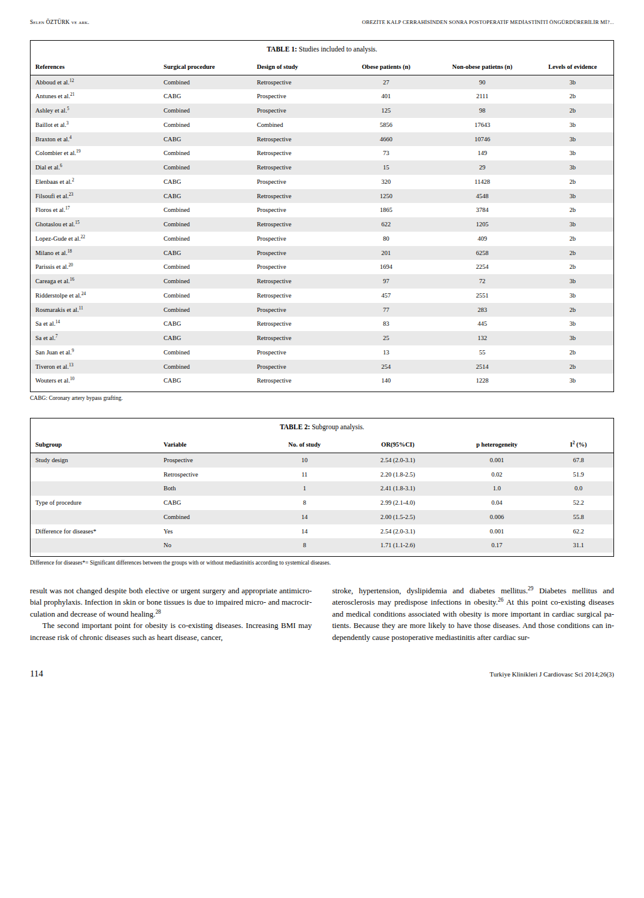Selen ÖZTÜRK ve ark.
OBEZİTE KALP CERRAHİSİNDEN SONRA POSTOPERATİF MEDİASTİNİTİ ÖNGÜRDÜREBİLİR Mİ?...
TABLE 1: Studies included to analysis.
| References | Surgical procedure | Design of study | Obese patients (n) | Non-obese patietns (n) | Levels of evidence |
| --- | --- | --- | --- | --- | --- |
| Abboud et al. 12 | Combined | Retrospective | 27 | 90 | 3b |
| Antunes et al. 21 | CABG | Prospective | 401 | 2111 | 2b |
| Ashley et al. 5 | Combined | Prospective | 125 | 98 | 2b |
| Baillot et al. 3 | Combined | Combined | 5856 | 17643 | 3b |
| Braxton et al. 4 | CABG | Retrospective | 4660 | 10746 | 3b |
| Colombier et al. 19 | Combined | Retrospective | 73 | 149 | 3b |
| Dial et al. 6 | Combined | Retrospective | 15 | 29 | 3b |
| Elenbaas et al. 2 | CABG | Prospective | 320 | 11428 | 2b |
| Filsoufi et al. 23 | CABG | Retrospective | 1250 | 4548 | 3b |
| Floros et al. 17 | Combined | Prospective | 1865 | 3784 | 2b |
| Ghotaslou et al. 15 | Combined | Retrospective | 622 | 1205 | 3b |
| Lopez-Gude et al. 22 | Combined | Prospective | 80 | 409 | 2b |
| Milano et al. 18 | CABG | Prospective | 201 | 6258 | 2b |
| Parissis et al. 20 | Combined | Prospective | 1694 | 2254 | 2b |
| Careaga et al. 16 | Combined | Retrospective | 97 | 72 | 3b |
| Ridderstolpe et al. 24 | Combined | Retrospective | 457 | 2551 | 3b |
| Rosmarakis et al. 11 | Combined | Prospective | 77 | 283 | 2b |
| Sa et al. 14 | CABG | Retrospective | 83 | 445 | 3b |
| Sa et al. 7 | CABG | Retrospective | 25 | 132 | 3b |
| San Juan et al. 9 | Combined | Prospective | 13 | 55 | 2b |
| Tiveron et al. 13 | Combined | Prospective | 254 | 2514 | 2b |
| Wouters et al. 10 | CABG | Retrospective | 140 | 1228 | 3b |
CABG: Coronary artery bypass grafting.
TABLE 2: Subgroup analysis.
| Subgroup | Variable | No. of study | OR(95%CI) | p heterogeneity | I 2 (%) |
| --- | --- | --- | --- | --- | --- |
| Study design | Prospective | 10 | 2.54 (2.0-3.1) | 0.001 | 67.8 |
| | Retrospective | 11 | 2.20 (1.8-2.5) | 0.02 | 51.9 |
| | Both | 1 | 2.41 (1.8-3.1) | 1.0 | 0.0 |
| Type of procedure | CABG | 8 | 2.99 (2.1-4.0) | 0.04 | 52.2 |
| | Combined | 14 | 2.00 (1.5-2.5) | 0.006 | 55.8 |
| Difference for diseases* | Yes | 14 | 2.54 (2.0-3.1) | 0.001 | 62.2 |
| | No | 8 | 1.71 (1.1-2.6) | 0.17 | 31.1 |
Difference for diseases*= Significant differences between the groups with or without mediastinitis according to systemical diseases.
result was not changed despite both elective or urgent surgery and appropriate antimicrobial prophylaxis. Infection in skin or bone tissues is due to impaired micro- and macrocirculation and decrease of wound healing.28
The second important point for obesity is co-existing diseases. Increasing BMI may increase risk of chronic diseases such as heart disease, cancer,
stroke, hypertension, dyslipidemia and diabetes mellitus.29 Diabetes mellitus and aterosclerosis may predispose infections in obesity.26 At this point co-existing diseases and medical conditions associated with obesity is more important in cardiac surgical patients. Because they are more likely to have those diseases. And those conditions can independently cause postoperative mediastinitis after cardiac sur-
114
Turkiye Klinikleri J Cardiovasc Sci 2014;26(3)